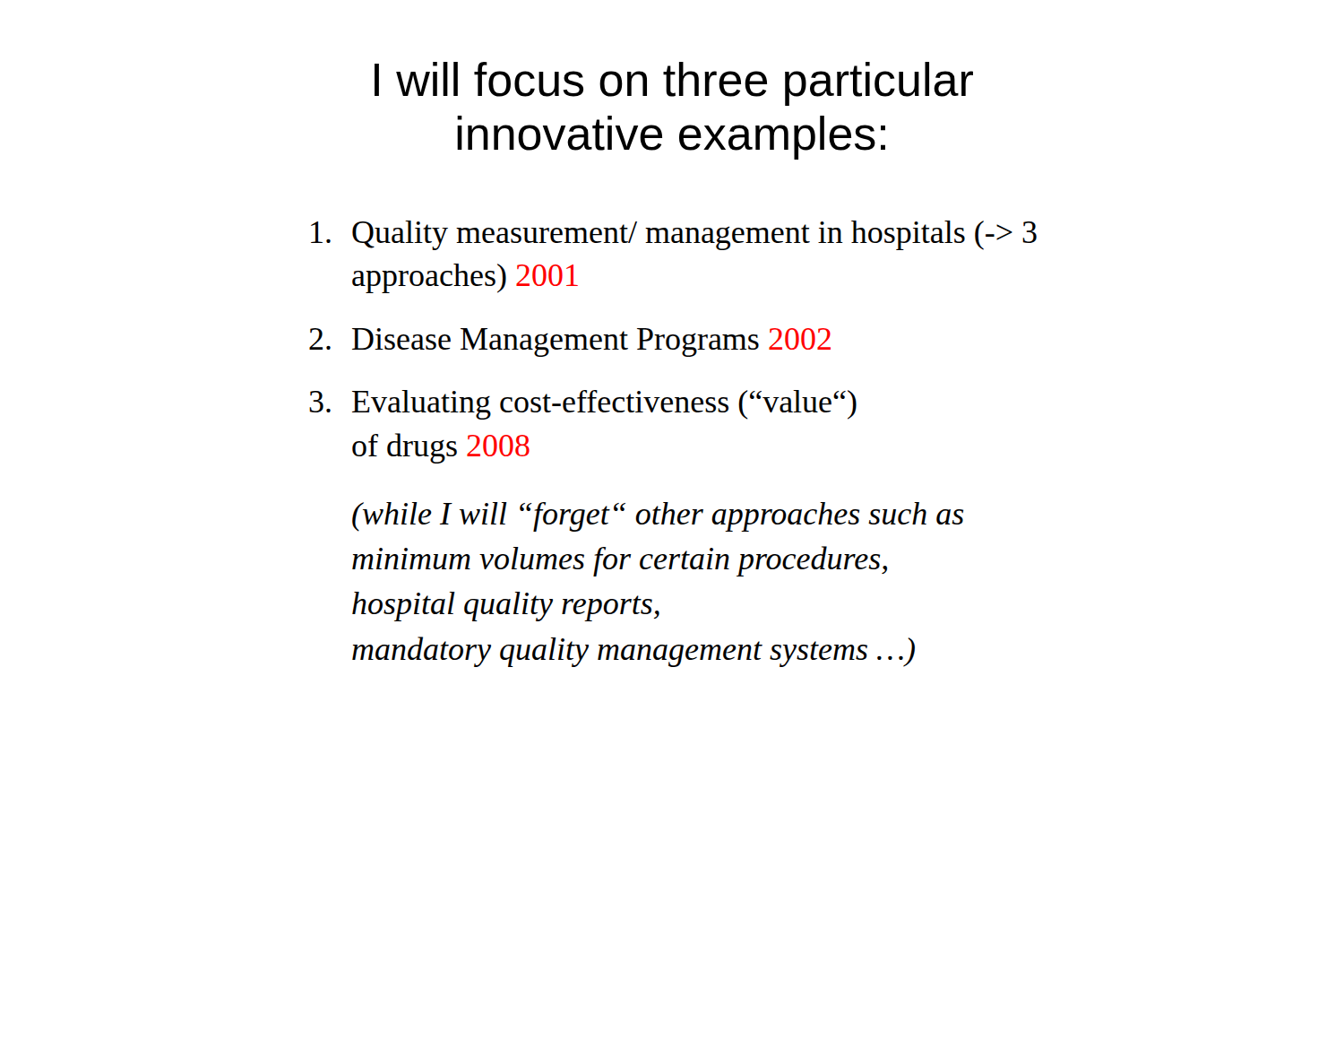I will focus on three particular innovative examples:
Quality measurement/ management in hospitals (-> 3 approaches) 2001
Disease Management Programs 2002
Evaluating cost-effectiveness (“value“)
of drugs 2008
(while I will “forget“ other approaches such as minimum volumes for certain procedures,
hospital quality reports,
mandatory quality management systems …)